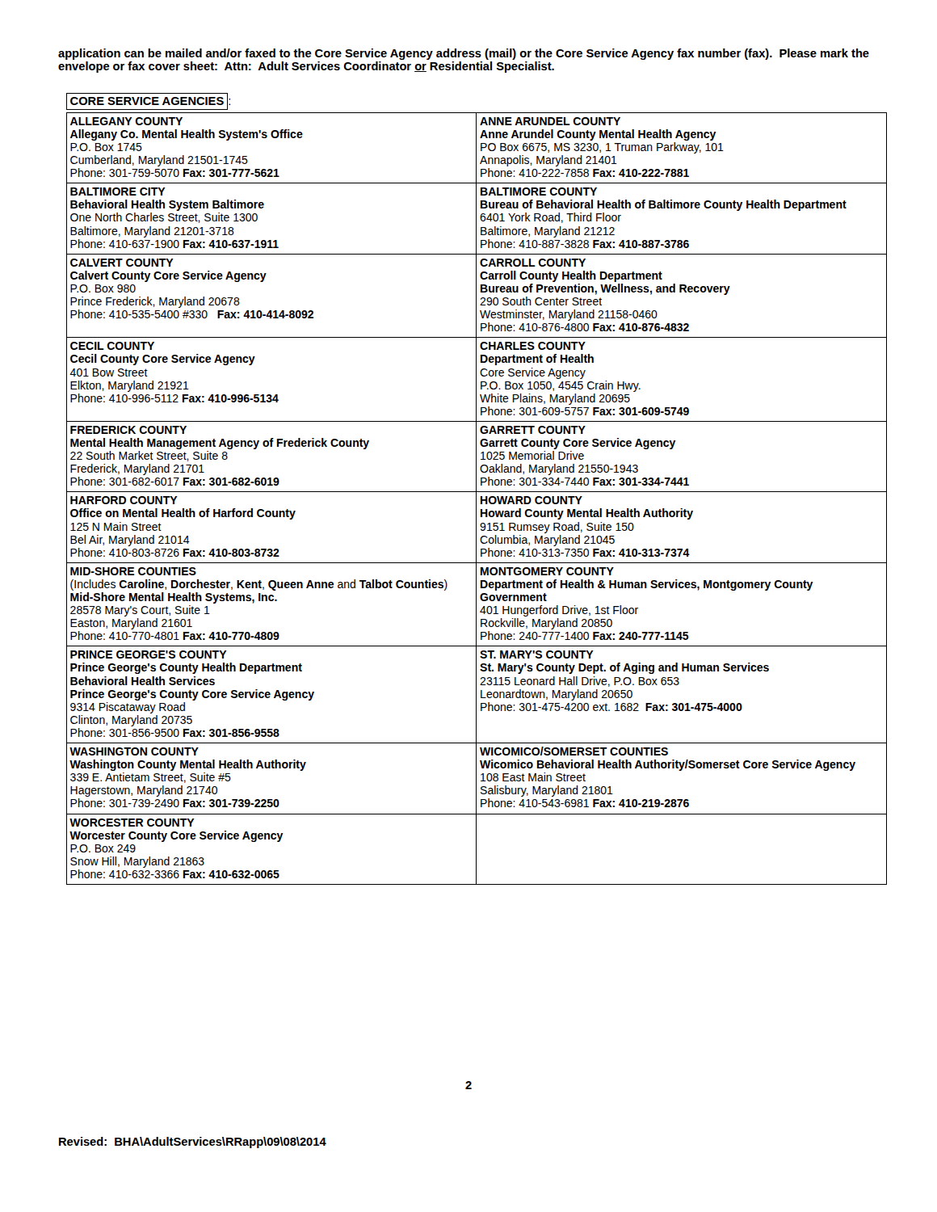application can be mailed and/or faxed to the Core Service Agency address (mail) or the Core Service Agency fax number (fax). Please mark the envelope or fax cover sheet: Attn: Adult Services Coordinator or Residential Specialist.
CORE SERVICE AGENCIES:
| Allegany County Allegany Co. Mental Health System's Office P.O. Box 1745 Cumberland, Maryland 21501-1745 Phone: 301-759-5070 Fax: 301-777-5621 | Anne Arundel County Anne Arundel County Mental Health Agency PO Box 6675, MS 3230, 1 Truman Parkway, 101 Annapolis, Maryland 21401 Phone: 410-222-7858 Fax: 410-222-7881 |
| Baltimore City Behavioral Health System Baltimore One North Charles Street, Suite 1300 Baltimore, Maryland 21201-3718 Phone: 410-637-1900 Fax: 410-637-1911 | Baltimore County Bureau of Behavioral Health of Baltimore County Health Department 6401 York Road, Third Floor Baltimore, Maryland 21212 Phone: 410-887-3828 Fax: 410-887-3786 |
| Calvert County Calvert County Core Service Agency P.O. Box 980 Prince Frederick, Maryland 20678 Phone: 410-535-5400 #330 Fax: 410-414-8092 | Carroll County Carroll County Health Department Bureau of Prevention, Wellness, and Recovery 290 South Center Street Westminster, Maryland 21158-0460 Phone: 410-876-4800 Fax: 410-876-4832 |
| Cecil County Cecil County Core Service Agency 401 Bow Street Elkton, Maryland 21921 Phone: 410-996-5112 Fax: 410-996-5134 | Charles County Department of Health Core Service Agency P.O. Box 1050, 4545 Crain Hwy. White Plains, Maryland 20695 Phone: 301-609-5757 Fax: 301-609-5749 |
| Frederick County Mental Health Management Agency of Frederick County 22 South Market Street, Suite 8 Frederick, Maryland 21701 Phone: 301-682-6017 Fax: 301-682-6019 | Garrett County Garrett County Core Service Agency 1025 Memorial Drive Oakland, Maryland 21550-1943 Phone: 301-334-7440 Fax: 301-334-7441 |
| Harford County Office on Mental Health of Harford County 125 N Main Street Bel Air, Maryland 21014 Phone: 410-803-8726 Fax: 410-803-8732 | Howard County Howard County Mental Health Authority 9151 Rumsey Road, Suite 150 Columbia, Maryland 21045 Phone: 410-313-7350 Fax: 410-313-7374 |
| Mid-Shore Counties (Includes Caroline , Dorchester , Kent , Queen Anne and Talbot Counties ) Mid-Shore Mental Health Systems, Inc. 28578 Mary's Court, Suite 1 Easton, Maryland 21601 Phone: 410-770-4801 Fax: 410-770-4809 | Montgomery County Department of Health & Human Services, Montgomery County Government 401 Hungerford Drive, 1st Floor Rockville, Maryland 20850 Phone: 240-777-1400 Fax: 240-777-1145 |
| Prince George's County Prince George's County Health Department Behavioral Health Services Prince George's County Core Service Agency 9314 Piscataway Road Clinton, Maryland 20735 Phone: 301-856-9500 Fax: 301-856-9558 | St. Mary's County St. Mary's County Dept. of Aging and Human Services 23115 Leonard Hall Drive, P.O. Box 653 Leonardtown, Maryland 20650 Phone: 301-475-4200 ext. 1682 Fax: 301-475-4000 |
| Washington County Washington County Mental Health Authority 339 E. Antietam Street, Suite #5 Hagerstown, Maryland 21740 Phone: 301-739-2490 Fax: 301-739-2250 | Wicomico/Somerset Counties Wicomico Behavioral Health Authority/Somerset Core Service Agency 108 East Main Street Salisbury, Maryland 21801 Phone: 410-543-6981 Fax: 410-219-2876 |
| Worcester County Worcester County Core Service Agency P.O. Box 249 Snow Hill, Maryland 21863 Phone: 410-632-3366 Fax: 410-632-0065 | |
2
Revised: BHA\AdultServices\RRapp\09\08\2014